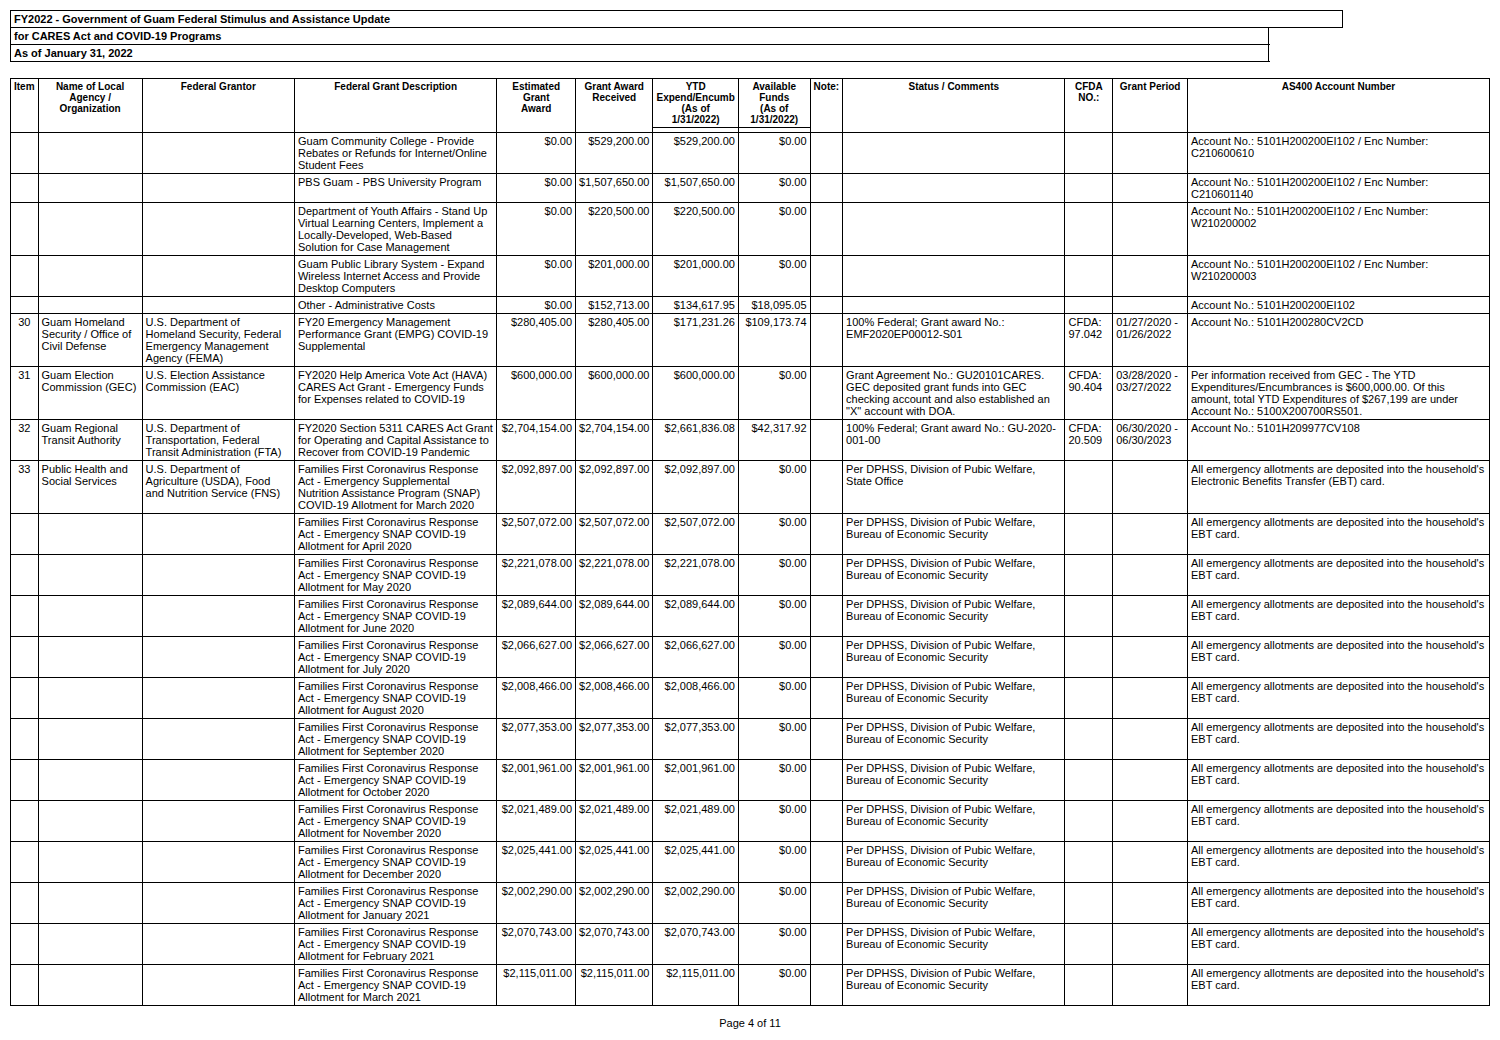| FY2022 - Government of Guam Federal Stimulus and Assistance Update | | | | | | | |
| for CARES Act and COVID-19 Programs | | | | | | | | | |
| As of January 31, 2022 | | | | | | | | | |
| Item | Name of Local Agency / Organization | Federal Grantor | Federal Grant Description | Estimated Grant Award | Grant Award Received | YTD Expend/Encumb (As of 1/31/2022) | Available Funds (As of 1/31/2022) | Note: | Status / Comments | CFDA NO.: | Grant Period | AS400 Account Number |
| --- | --- | --- | --- | --- | --- | --- | --- | --- | --- | --- | --- | --- |
| | | | Guam Community College - Provide Rebates or Refunds for Internet/Online Student Fees | $0.00 | $529,200.00 | $529,200.00 | $0.00 | | | | | Account No.: 5101H200200EI102 / Enc Number: C210600610 |
| | | | PBS Guam - PBS University Program | $0.00 | $1,507,650.00 | $1,507,650.00 | $0.00 | | | | | Account No.: 5101H200200EI102 / Enc Number: C210601140 |
| | | | Department of Youth Affairs - Stand Up Virtual Learning Centers, Implement a Locally-Developed, Web-Based Solution for Case Management | $0.00 | $220,500.00 | $220,500.00 | $0.00 | | | | | Account No.: 5101H200200EI102 / Enc Number: W210200002 |
| | | | Guam Public Library System - Expand Wireless Internet Access and Provide Desktop Computers | $0.00 | $201,000.00 | $201,000.00 | $0.00 | | | | | Account No.: 5101H200200EI102 / Enc Number: W210200003 |
| | | | Other - Administrative Costs | $0.00 | $152,713.00 | $134,617.95 | $18,095.05 | | | | | Account No.: 5101H200200EI102 |
| 30 | Guam Homeland Security / Office of Civil Defense | U.S. Department of Homeland Security, Federal Emergency Management Agency (FEMA) | FY20 Emergency Management Performance Grant (EMPG) COVID-19 Supplemental | $280,405.00 | $280,405.00 | $171,231.26 | $109,173.74 | | 100% Federal; Grant award No.: EMF2020EP00012-S01 | CFDA: 97.042 | 01/27/2020 - 01/26/2022 | Account No.: 5101H200280CV2CD |
| 31 | Guam Election Commission (GEC) | U.S. Election Assistance Commission (EAC) | FY2020 Help America Vote Act (HAVA) CARES Act Grant - Emergency Funds for Expenses related to COVID-19 | $600,000.00 | $600,000.00 | $600,000.00 | $0.00 | | Grant Agreement No.: GU20101CARES. GEC deposited grant funds into GEC checking account and also established an "X" account with DOA. | CFDA: 90.404 | 03/28/2020 - 03/27/2022 | Per information received from GEC - The YTD Expenditures/Encumbrances is $600,000.00. Of this amount, total YTD Expenditures of $267,199 are under Account No.: 5100X200700RS501. |
| 32 | Guam Regional Transit Authority | U.S. Department of Transportation, Federal Transit Administration (FTA) | FY2020 Section 5311 CARES Act Grant for Operating and Capital Assistance to Recover from COVID-19 Pandemic | $2,704,154.00 | $2,704,154.00 | $2,661,836.08 | $42,317.92 | | 100% Federal; Grant award No.: GU-2020-001-00 | CFDA: 20.509 | 06/30/2020 - 06/30/2023 | Account No.: 5101H209977CV108 |
| 33 | Public Health and Social Services | U.S. Department of Agriculture (USDA), Food and Nutrition Service (FNS) | Families First Coronavirus Response Act - Emergency Supplemental Nutrition Assistance Program (SNAP) COVID-19 Allotment for March 2020 | $2,092,897.00 | $2,092,897.00 | $2,092,897.00 | $0.00 | | Per DPHSS, Division of Pubic Welfare, State Office | | | All emergency allotments are deposited into the household's Electronic Benefits Transfer (EBT) card. |
| | | | Families First Coronavirus Response Act - Emergency SNAP COVID-19 Allotment for April 2020 | $2,507,072.00 | $2,507,072.00 | $2,507,072.00 | $0.00 | | Per DPHSS, Division of Pubic Welfare, Bureau of Economic Security | | | All emergency allotments are deposited into the household's EBT card. |
| | | | Families First Coronavirus Response Act - Emergency SNAP COVID-19 Allotment for May 2020 | $2,221,078.00 | $2,221,078.00 | $2,221,078.00 | $0.00 | | Per DPHSS, Division of Pubic Welfare, Bureau of Economic Security | | | All emergency allotments are deposited into the household's EBT card. |
| | | | Families First Coronavirus Response Act - Emergency SNAP COVID-19 Allotment for June 2020 | $2,089,644.00 | $2,089,644.00 | $2,089,644.00 | $0.00 | | Per DPHSS, Division of Pubic Welfare, Bureau of Economic Security | | | All emergency allotments are deposited into the household's EBT card. |
| | | | Families First Coronavirus Response Act - Emergency SNAP COVID-19 Allotment for July 2020 | $2,066,627.00 | $2,066,627.00 | $2,066,627.00 | $0.00 | | Per DPHSS, Division of Pubic Welfare, Bureau of Economic Security | | | All emergency allotments are deposited into the household's EBT card. |
| | | | Families First Coronavirus Response Act - Emergency SNAP COVID-19 Allotment for August 2020 | $2,008,466.00 | $2,008,466.00 | $2,008,466.00 | $0.00 | | Per DPHSS, Division of Pubic Welfare, Bureau of Economic Security | | | All emergency allotments are deposited into the household's EBT card. |
| | | | Families First Coronavirus Response Act - Emergency SNAP COVID-19 Allotment for September 2020 | $2,077,353.00 | $2,077,353.00 | $2,077,353.00 | $0.00 | | Per DPHSS, Division of Pubic Welfare, Bureau of Economic Security | | | All emergency allotments are deposited into the household's EBT card. |
| | | | Families First Coronavirus Response Act - Emergency SNAP COVID-19 Allotment for October 2020 | $2,001,961.00 | $2,001,961.00 | $2,001,961.00 | $0.00 | | Per DPHSS, Division of Pubic Welfare, Bureau of Economic Security | | | All emergency allotments are deposited into the household's EBT card. |
| | | | Families First Coronavirus Response Act - Emergency SNAP COVID-19 Allotment for November 2020 | $2,021,489.00 | $2,021,489.00 | $2,021,489.00 | $0.00 | | Per DPHSS, Division of Pubic Welfare, Bureau of Economic Security | | | All emergency allotments are deposited into the household's EBT card. |
| | | | Families First Coronavirus Response Act - Emergency SNAP COVID-19 Allotment for December 2020 | $2,025,441.00 | $2,025,441.00 | $2,025,441.00 | $0.00 | | Per DPHSS, Division of Pubic Welfare, Bureau of Economic Security | | | All emergency allotments are deposited into the household's EBT card. |
| | | | Families First Coronavirus Response Act - Emergency SNAP COVID-19 Allotment for January 2021 | $2,002,290.00 | $2,002,290.00 | $2,002,290.00 | $0.00 | | Per DPHSS, Division of Pubic Welfare, Bureau of Economic Security | | | All emergency allotments are deposited into the household's EBT card. |
| | | | Families First Coronavirus Response Act - Emergency SNAP COVID-19 Allotment for February 2021 | $2,070,743.00 | $2,070,743.00 | $2,070,743.00 | $0.00 | | Per DPHSS, Division of Pubic Welfare, Bureau of Economic Security | | | All emergency allotments are deposited into the household's EBT card. |
| | | | Families First Coronavirus Response Act - Emergency SNAP COVID-19 Allotment for March 2021 | $2,115,011.00 | $2,115,011.00 | $2,115,011.00 | $0.00 | | Per DPHSS, Division of Pubic Welfare, Bureau of Economic Security | | | All emergency allotments are deposited into the household's EBT card. |
Page 4 of 11